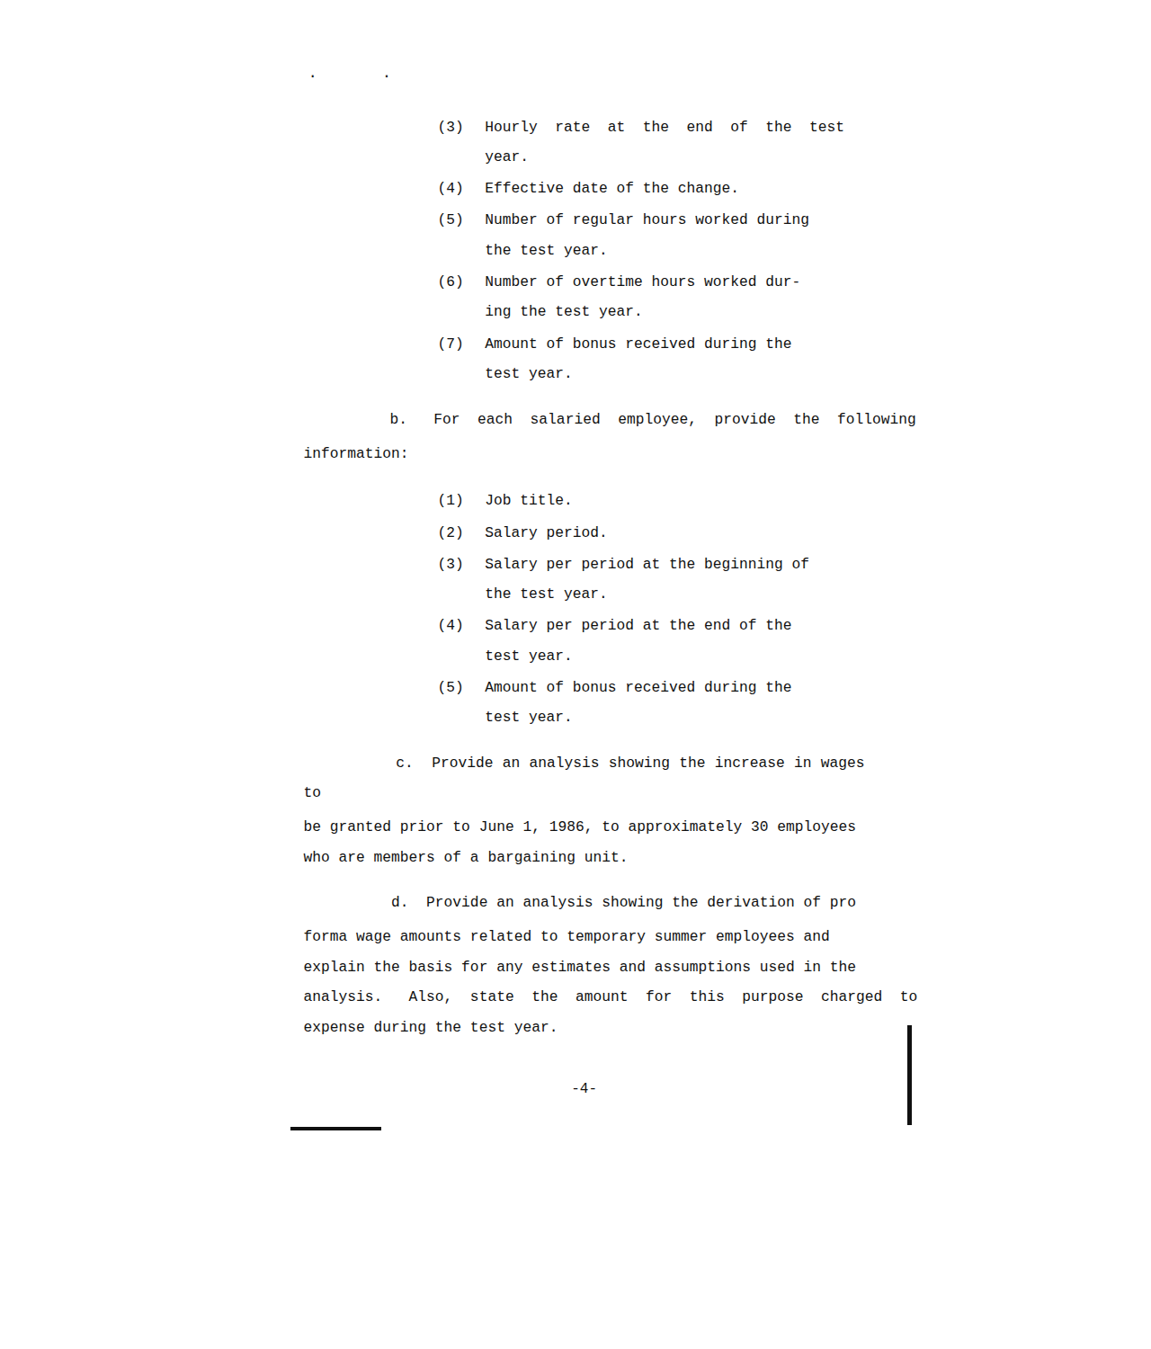. .
(3)
Hourly rate at the end of the test
year.
(4)
Effective date of the change.
(5)
Number of regular hours worked during
the test year.
(6)
Number of overtime hours worked dur-
ing the test year.
(7)
Amount of bonus received during the
test year.
b. For each salaried employee, provide the following
information:
(1)
Job title.
(2)
Salary period.
(3)
Salary per period at the beginning of
the test year.
(4)
Salary per period at the end of the
test year.
(5)
Amount of bonus received during the
test year.
c. Provide an analysis showing the increase in wages to
be granted prior to June 1, 1986, to approximately 30 employees
who are members of a bargaining unit.
d. Provide an analysis showing the derivation of pro
forma wage amounts related to temporary summer employees and
explain the basis for any estimates and assumptions used in the
analysis. Also, state the amount for this purpose charged to
expense during the test year.
-4-